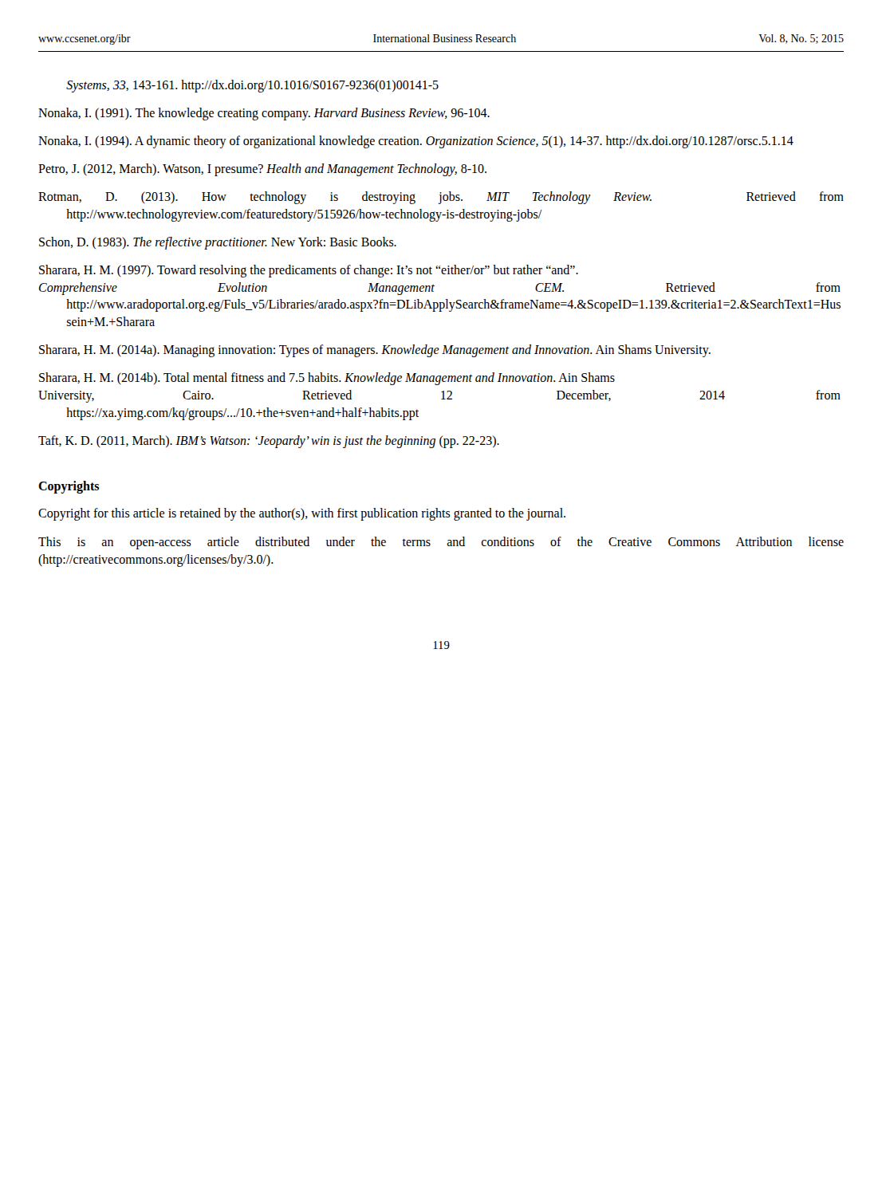www.ccsenet.org/ibr
International Business Research
Vol. 8, No. 5; 2015
Systems, 33, 143-161. http://dx.doi.org/10.1016/S0167-9236(01)00141-5
Nonaka, I. (1991). The knowledge creating company. Harvard Business Review, 96-104.
Nonaka, I. (1994). A dynamic theory of organizational knowledge creation. Organization Science, 5(1), 14-37. http://dx.doi.org/10.1287/orsc.5.1.14
Petro, J. (2012, March). Watson, I presume? Health and Management Technology, 8-10.
Rotman, D. (2013). How technology is destroying jobs. MIT Technology Review. Retrieved from http://www.technologyreview.com/featuredstory/515926/how-technology-is-destroying-jobs/
Schon, D. (1983). The reflective practitioner. New York: Basic Books.
Sharara, H. M. (1997). Toward resolving the predicaments of change: It’s not “either/or” but rather “and”. Comprehensive Evolution Management CEM. Retrieved from http://www.aradoportal.org.eg/Fuls_v5/Libraries/arado.aspx?fn=DLibApplySearch&frameName=4.&ScopeID=1.139.&criteria1=2.&SearchText1=Hussein+M.+Sharara
Sharara, H. M. (2014a). Managing innovation: Types of managers. Knowledge Management and Innovation. Ain Shams University.
Sharara, H. M. (2014b). Total mental fitness and 7.5 habits. Knowledge Management and Innovation. Ain Shams University, Cairo. Retrieved 12 December, 2014 from https://xa.yimg.com/kq/groups/.../10.+the+sven+and+half+habits.ppt
Taft, K. D. (2011, March). IBM’s Watson: ‘Jeopardy’ win is just the beginning (pp. 22-23).
Copyrights
Copyright for this article is retained by the author(s), with first publication rights granted to the journal.
This is an open-access article distributed under the terms and conditions of the Creative Commons Attribution license (http://creativecommons.org/licenses/by/3.0/).
119